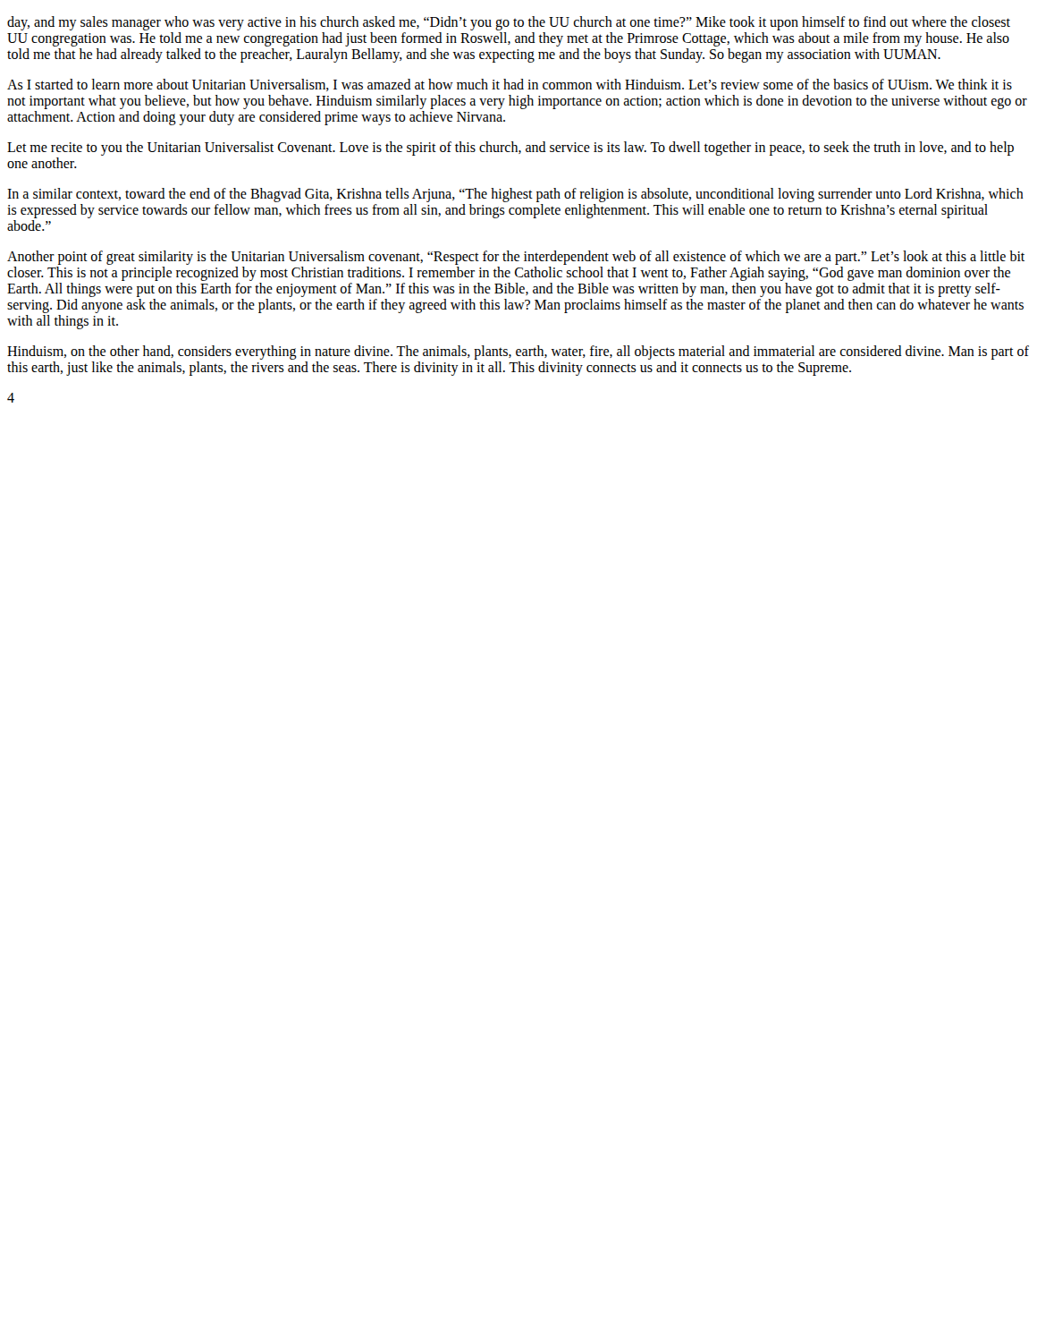day, and my sales manager who was very active in his church asked me, “Didn’t you go to the UU church at one time?” Mike took it upon himself to find out where the closest UU congregation was. He told me a new congregation had just been formed in Roswell, and they met at the Primrose Cottage, which was about a mile from my house. He also told me that he had already talked to the preacher, Lauralyn Bellamy, and she was expecting me and the boys that Sunday. So began my association with UUMAN.
As I started to learn more about Unitarian Universalism, I was amazed at how much it had in common with Hinduism. Let’s review some of the basics of UUism. We think it is not important what you believe, but how you behave. Hinduism similarly places a very high importance on action; action which is done in devotion to the universe without ego or attachment. Action and doing your duty are considered prime ways to achieve Nirvana.
Let me recite to you the Unitarian Universalist Covenant. Love is the spirit of this church, and service is its law. To dwell together in peace, to seek the truth in love, and to help one another.
In a similar context, toward the end of the Bhagvad Gita, Krishna tells Arjuna, “The highest path of religion is absolute, unconditional loving surrender unto Lord Krishna, which is expressed by service towards our fellow man, which frees us from all sin, and brings complete enlightenment. This will enable one to return to Krishna’s eternal spiritual abode.”
Another point of great similarity is the Unitarian Universalism covenant, “Respect for the interdependent web of all existence of which we are a part.” Let’s look at this a little bit closer. This is not a principle recognized by most Christian traditions. I remember in the Catholic school that I went to, Father Agiah saying, “God gave man dominion over the Earth. All things were put on this Earth for the enjoyment of Man.” If this was in the Bible, and the Bible was written by man, then you have got to admit that it is pretty self-serving. Did anyone ask the animals, or the plants, or the earth if they agreed with this law? Man proclaims himself as the master of the planet and then can do whatever he wants with all things in it.
Hinduism, on the other hand, considers everything in nature divine. The animals, plants, earth, water, fire, all objects material and immaterial are considered divine. Man is part of this earth, just like the animals, plants, the rivers and the seas. There is divinity in it all. This divinity connects us and it connects us to the Supreme.
4